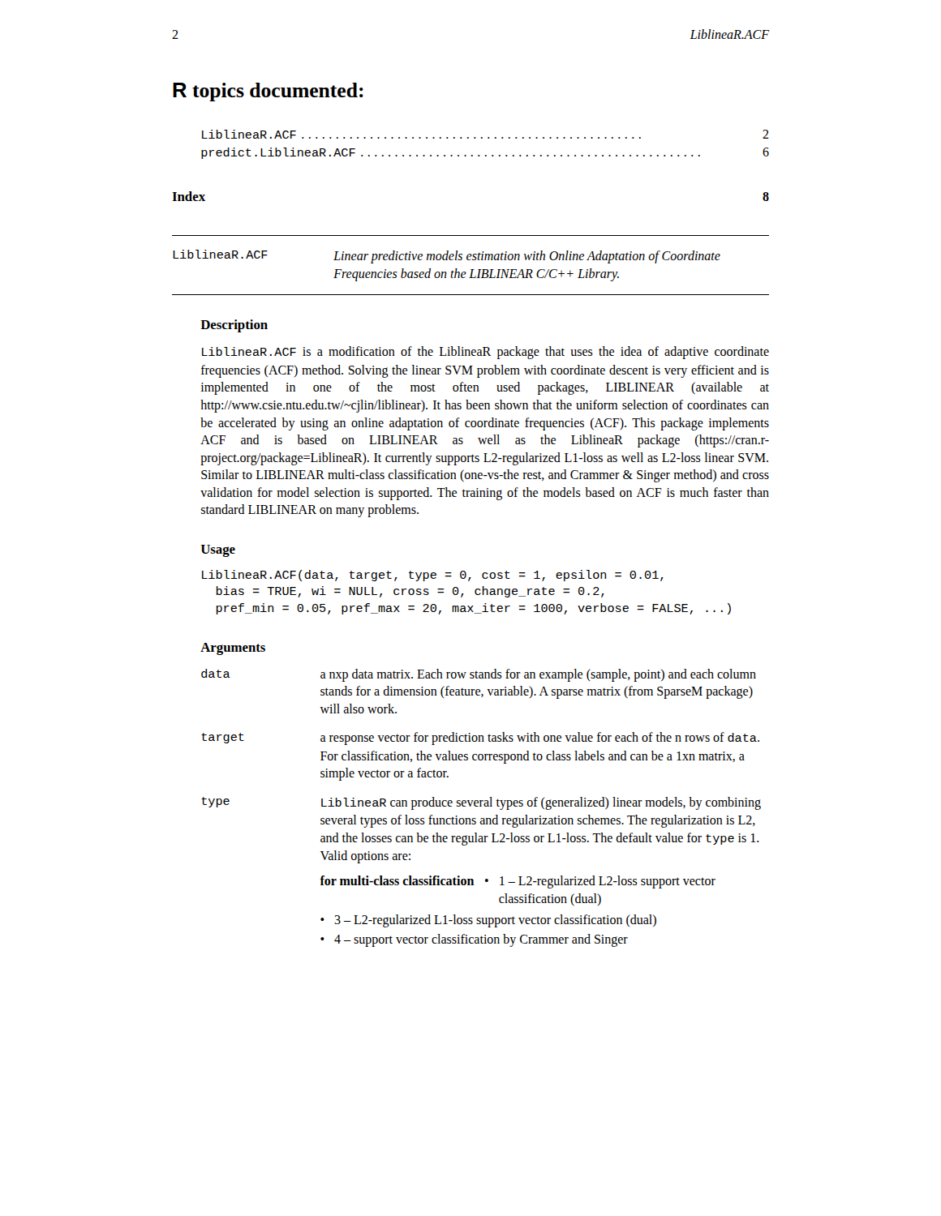2 LiblineaR.ACF
R topics documented:
LiblineaR.ACF .................................................. 2
predict.LiblineaR.ACF .................................................. 6
Index 8
LiblineaR.ACF
Linear predictive models estimation with Online Adaptation of Coordinate Frequencies based on the LIBLINEAR C/C++ Library.
Description
LiblineaR.ACF is a modification of the LiblineaR package that uses the idea of adaptive coordinate frequencies (ACF) method. Solving the linear SVM problem with coordinate descent is very efficient and is implemented in one of the most often used packages, LIBLINEAR (available at http://www.csie.ntu.edu.tw/~cjlin/liblinear). It has been shown that the uniform selection of coordinates can be accelerated by using an online adaptation of coordinate frequencies (ACF). This package implements ACF and is based on LIBLINEAR as well as the LiblineaR package (https://cran.r-project.org/package=LiblineaR). It currently supports L2-regularized L1-loss as well as L2-loss linear SVM. Similar to LIBLINEAR multi-class classification (one-vs-the rest, and Crammer & Singer method) and cross validation for model selection is supported. The training of the models based on ACF is much faster than standard LIBLINEAR on many problems.
Usage
LiblineaR.ACF(data, target, type = 0, cost = 1, epsilon = 0.01,
  bias = TRUE, wi = NULL, cross = 0, change_rate = 0.2,
  pref_min = 0.05, pref_max = 20, max_iter = 1000, verbose = FALSE, ...)
Arguments
data
a nxp data matrix. Each row stands for an example (sample, point) and each column stands for a dimension (feature, variable). A sparse matrix (from SparseM package) will also work.
target
a response vector for prediction tasks with one value for each of the n rows of data. For classification, the values correspond to class labels and can be a 1xn matrix, a simple vector or a factor.
type
LiblineaR can produce several types of (generalized) linear models, by combining several types of loss functions and regularization schemes. The regularization is L2, and the losses can be the regular L2-loss or L1-loss. The default value for type is 1. Valid options are:
for multi-class classification 1 – L2-regularized L2-loss support vector classification (dual)
3 – L2-regularized L1-loss support vector classification (dual)
4 – support vector classification by Crammer and Singer